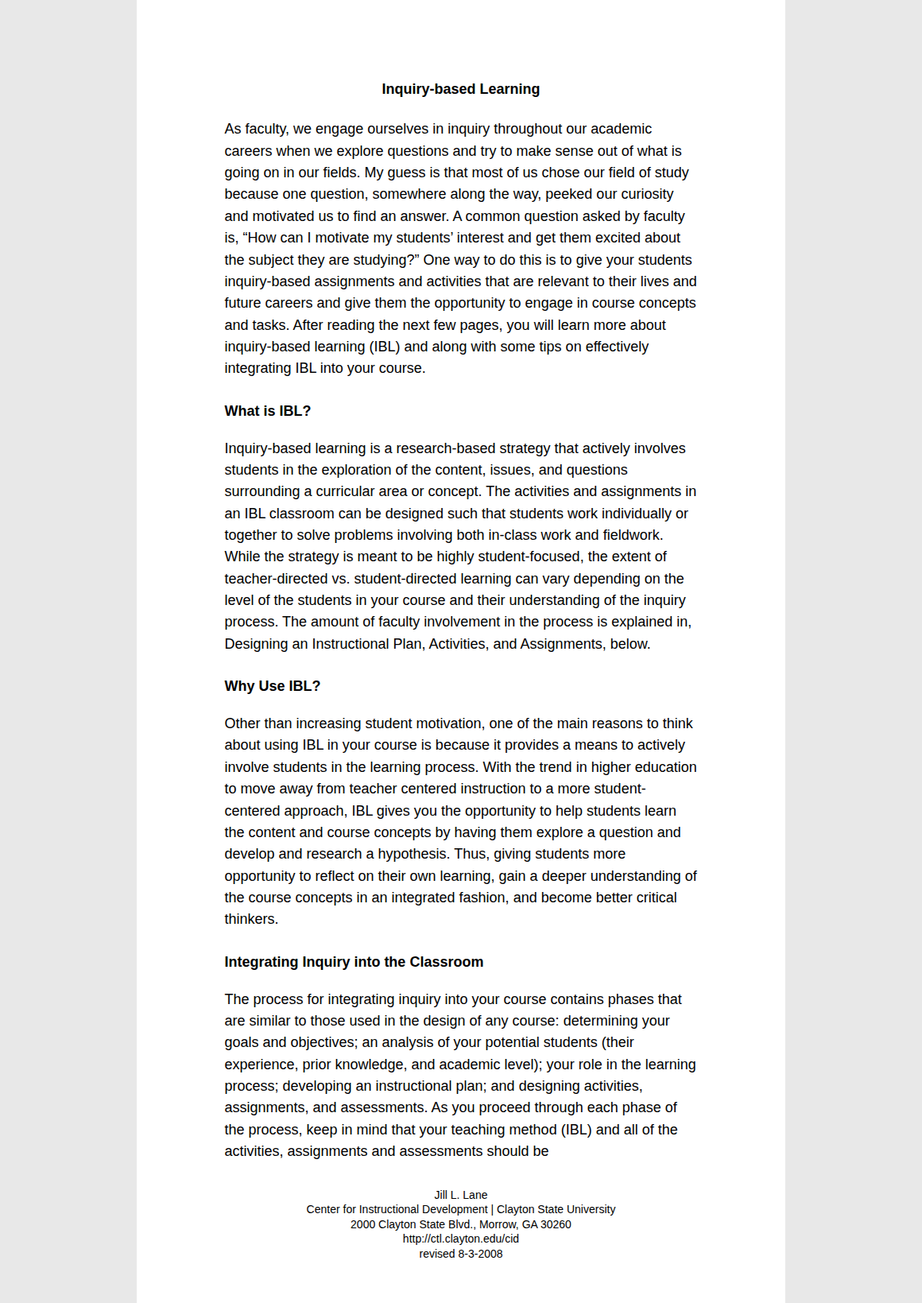Inquiry-based Learning
As faculty, we engage ourselves in inquiry throughout our academic careers when we explore questions and try to make sense out of what is going on in our fields. My guess is that most of us chose our field of study because one question, somewhere along the way, peeked our curiosity and motivated us to find an answer. A common question asked by faculty is, “How can I motivate my students’ interest and get them excited about the subject they are studying?” One way to do this is to give your students inquiry-based assignments and activities that are relevant to their lives and future careers and give them the opportunity to engage in course concepts and tasks. After reading the next few pages, you will learn more about inquiry-based learning (IBL) and along with some tips on effectively integrating IBL into your course.
What is IBL?
Inquiry-based learning is a research-based strategy that actively involves students in the exploration of the content, issues, and questions surrounding a curricular area or concept. The activities and assignments in an IBL classroom can be designed such that students work individually or together to solve problems involving both in-class work and fieldwork. While the strategy is meant to be highly student-focused, the extent of teacher-directed vs. student-directed learning can vary depending on the level of the students in your course and their understanding of the inquiry process. The amount of faculty involvement in the process is explained in, Designing an Instructional Plan, Activities, and Assignments, below.
Why Use IBL?
Other than increasing student motivation, one of the main reasons to think about using IBL in your course is because it provides a means to actively involve students in the learning process. With the trend in higher education to move away from teacher centered instruction to a more student-centered approach, IBL gives you the opportunity to help students learn the content and course concepts by having them explore a question and develop and research a hypothesis. Thus, giving students more opportunity to reflect on their own learning, gain a deeper understanding of the course concepts in an integrated fashion, and become better critical thinkers.
Integrating Inquiry into the Classroom
The process for integrating inquiry into your course contains phases that are similar to those used in the design of any course: determining your goals and objectives; an analysis of your potential students (their experience, prior knowledge, and academic level); your role in the learning process; developing an instructional plan; and designing activities, assignments, and assessments. As you proceed through each phase of the process, keep in mind that your teaching method (IBL) and all of the activities, assignments and assessments should be
Jill L. Lane
Center for Instructional Development | Clayton State University
2000 Clayton State Blvd., Morrow, GA 30260
http://ctl.clayton.edu/cid
revised 8-3-2008